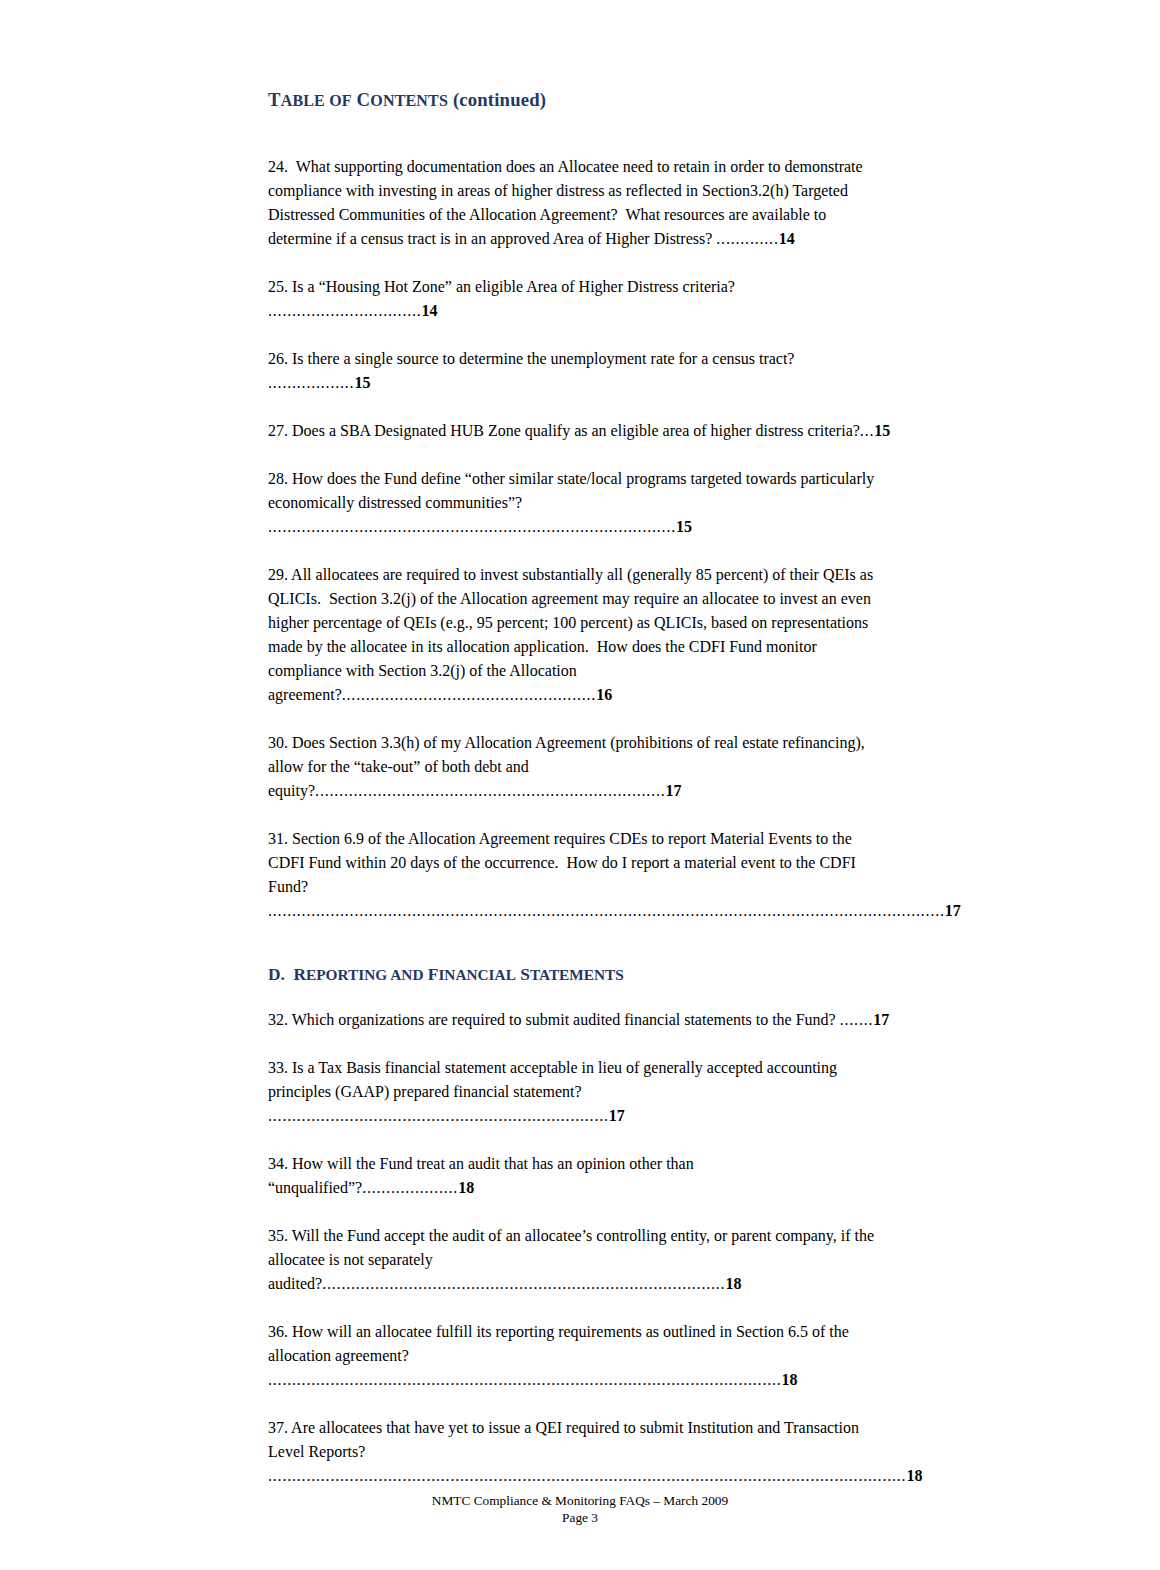TABLE OF CONTENTS (continued)
24. What supporting documentation does an Allocatee need to retain in order to demonstrate compliance with investing in areas of higher distress as reflected in Section3.2(h) Targeted Distressed Communities of the Allocation Agreement? What resources are available to determine if a census tract is in an approved Area of Higher Distress? ............. 14
25. Is a “Housing Hot Zone” an eligible Area of Higher Distress criteria? ................................ 14
26. Is there a single source to determine the unemployment rate for a census tract? .................. 15
27. Does a SBA Designated HUB Zone qualify as an eligible area of higher distress criteria?... 15
28. How does the Fund define “other similar state/local programs targeted towards particularly economically distressed communities”? ..................................................................................... 15
29. All allocatees are required to invest substantially all (generally 85 percent) of their QEIs as QLICIs. Section 3.2(j) of the Allocation agreement may require an allocatee to invest an even higher percentage of QEIs (e.g., 95 percent; 100 percent) as QLICIs, based on representations made by the allocatee in its allocation application. How does the CDFI Fund monitor compliance with Section 3.2(j) of the Allocation agreement?..................................................... 16
30. Does Section 3.3(h) of my Allocation Agreement (prohibitions of real estate refinancing), allow for the “take-out” of both debt and equity?......................................................................... 17
31. Section 6.9 of the Allocation Agreement requires CDEs to report Material Events to the CDFI Fund within 20 days of the occurrence. How do I report a material event to the CDFI Fund? ............................................................................................................................................. 17
D. REPORTING AND FINANCIAL STATEMENTS
32. Which organizations are required to submit audited financial statements to the Fund? ....... 17
33. Is a Tax Basis financial statement acceptable in lieu of generally accepted accounting principles (GAAP) prepared financial statement? ....................................................................... 17
34. How will the Fund treat an audit that has an opinion other than “unqualified”?.................... 18
35. Will the Fund accept the audit of an allocatee’s controlling entity, or parent company, if the allocatee is not separately audited?.................................................................................... 18
36. How will an allocatee fulfill its reporting requirements as outlined in Section 6.5 of the allocation agreement? ........................................................................................................... 18
37. Are allocatees that have yet to issue a QEI required to submit Institution and Transaction Level Reports? ..................................................................................................................................... 18
NMTC Compliance & Monitoring FAQs – March 2009
Page 3